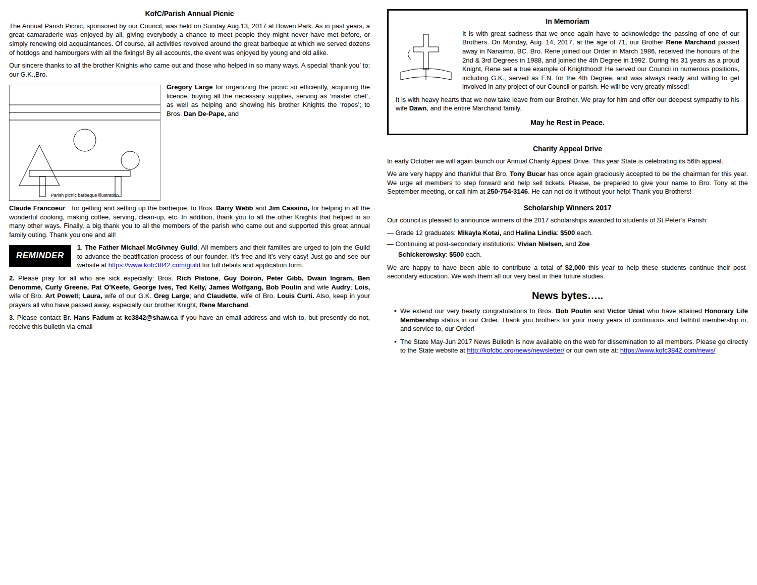KofC/Parish Annual Picnic
The Annual Parish Picnic, sponsored by our Council, was held on Sunday Aug.13, 2017 at Bowen Park. As in past years, a great camaraderie was enjoyed by all, giving everybody a chance to meet people they might never have met before, or simply renewing old acquaintances. Of course, all activities revolved around the great barbeque at which we served dozens of hotdogs and hamburgers with all the fixings! By all accounts, the event was enjoyed by young and old alike.
Our sincere thanks to all the brother Knights who came out and those who helped in so many ways. A special ‘thank you’ to: our G.K.,Bro.
Gregory Large for organizing the picnic so efficiently, acquiring the licence, buying all the necessary supplies, serving as ‘master chef’, as well as helping and showing his brother Knights the ‘ropes’; to Bros. Dan De-Pape, and
Claude Francoeur for getting and setting up the barbeque; to Bros. Barry Webb and Jim Cassino, for helping in all the wonderful cooking, making coffee, serving, clean-up, etc. In addition, thank you to all the other Knights that helped in so many other ways. Finally, a big thank you to all the members of the parish who came out and supported this great annual family outing. Thank you one and all!
REMINDER
1. The Father Michael McGivney Guild. All members and their families are urged to join the Guild to advance the beatification process of our founder. It’s free and it’s very easy! Just go and see our website at https://www.kofc3842.com/guild for full details and application form.
2. Please pray for all who are sick especially: Bros. Rich Pistone, Guy Doiron, Peter Gibb, Dwain Ingram, Ben Denommé, Curly Greene, Pat O’Keefe, George Ives, Ted Kelly, James Wolfgang, Bob Poulin and wife Audry; Lois, wife of Bro. Art Powell; Laura, wife of our G.K. Greg Large; and Claudette, wife of Bro. Louis Curti. Also, keep in your prayers all who have passed away, especially our brother Knight, Rene Marchand.
3. Please contact Br. Hans Fadum at kc3842@shaw.ca if you have an email address and wish to, but presently do not, receive this bulletin via email
In Memoriam
It is with great sadness that we once again have to acknowledge the passing of one of our Brothers. On Monday, Aug. 14, 2017, at the age of 71, our Brother Rene Marchand passed away in Nanaimo, BC. Bro. Rene joined our Order in March 1986, received the honours of the 2nd & 3rd Degrees in 1988, and joined the 4th Degree in 1992. During his 31 years as a proud Knight, Rene set a true example of Knighthood! He served our Council in numerous positions, including G.K., served as F.N. for the 4th Degree, and was always ready and willing to get involved in any project of our Council or parish. He will be very greatly missed!
It is with heavy hearts that we now take leave from our Brother. We pray for him and offer our deepest sympathy to his wife Dawn, and the entire Marchand family.
May he Rest in Peace.
Charity Appeal Drive
In early October we will again launch our Annual Charity Appeal Drive. This year State is celebrating its 56th appeal.
We are very happy and thankful that Bro. Tony Bucar has once again graciously accepted to be the chairman for this year. We urge all members to step forward and help sell tickets. Please, be prepared to give your name to Bro. Tony at the September meeting, or call him at 250-754-3146. He can not do it without your help! Thank you Brothers!
Scholarship Winners 2017
Our council is pleased to announce winners of the 2017 scholarships awarded to students of St.Peter’s Parish:
— Grade 12 graduates: Mikayla Kotai, and Halina Lindia: $500 each.
— Continuing at post-secondary institutions: Vivian Nielsen, and Zoe
Schickerowsky: $500 each.
We are happy to have been able to contribute a total of $2,000 this year to help these students continue their post-secondary education. We wish them all our very best in their future studies.
News bytes…..
We extend our very hearty congratulations to Bros. Bob Poulin and Victor Uniat who have attained Honorary Life Membership status in our Order. Thank you brothers for your many years of continuous and faithful membership in, and service to, our Order!
The State May-Jun 2017 News Bulletin is now available on the web for dissemination to all members. Please go directly to the State website at http://kofcbc.org/news/newsletter/ or our own site at: https://www.kofc3842.com/news/